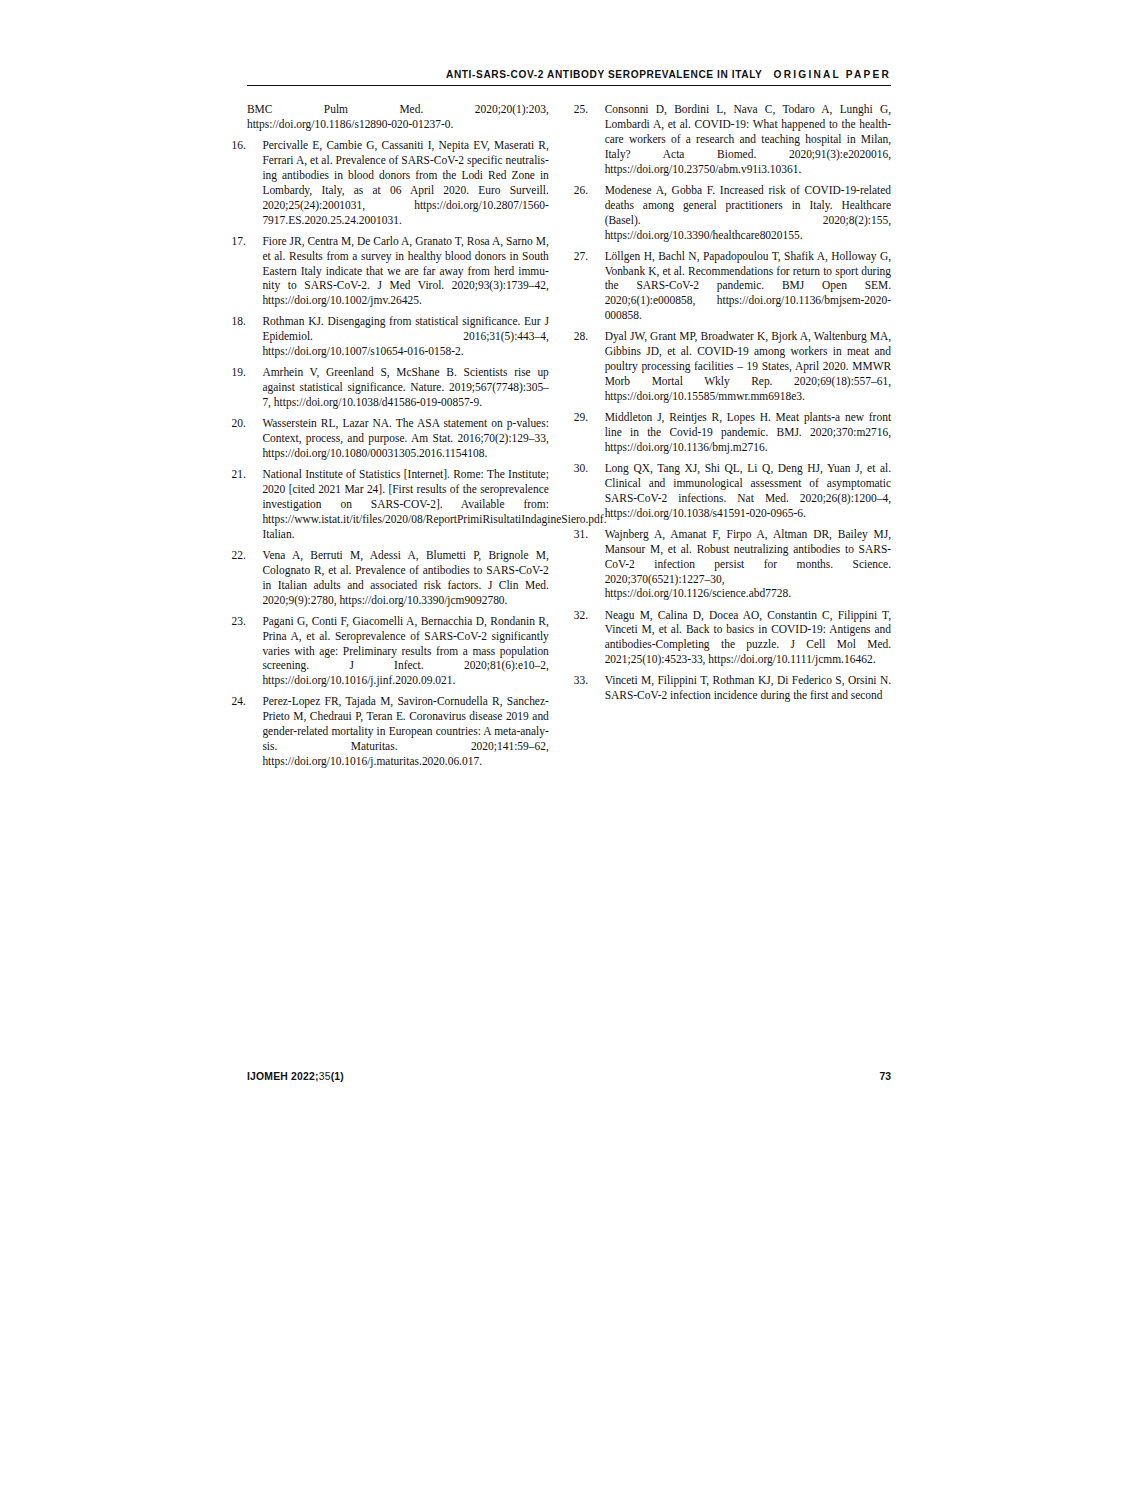Anti-SARS-CoV-2 antibody seroprevalence in Italy Original paper
BMC Pulm Med. 2020;20(1):203, https://doi.org/10.1186/s12890-020-01237-0.
16. Percivalle E, Cambie G, Cassaniti I, Nepita EV, Maserati R, Ferrari A, et al. Prevalence of SARS-CoV-2 specific neutralising antibodies in blood donors from the Lodi Red Zone in Lombardy, Italy, as at 06 April 2020. Euro Surveill. 2020;25(24):2001031, https://doi.org/10.2807/1560-7917.ES.2020.25.24.2001031.
17. Fiore JR, Centra M, De Carlo A, Granato T, Rosa A, Sarno M, et al. Results from a survey in healthy blood donors in South Eastern Italy indicate that we are far away from herd immunity to SARS-CoV-2. J Med Virol. 2020;93(3):1739–42, https://doi.org/10.1002/jmv.26425.
18. Rothman KJ. Disengaging from statistical significance. Eur J Epidemiol. 2016;31(5):443–4, https://doi.org/10.1007/s10654-016-0158-2.
19. Amrhein V, Greenland S, McShane B. Scientists rise up against statistical significance. Nature. 2019;567(7748):305–7, https://doi.org/10.1038/d41586-019-00857-9.
20. Wasserstein RL, Lazar NA. The ASA statement on p-values: Context, process, and purpose. Am Stat. 2016;70(2):129–33, https://doi.org/10.1080/00031305.2016.1154108.
21. National Institute of Statistics [Internet]. Rome: The Institute; 2020 [cited 2021 Mar 24]. [First results of the seroprevalence investigation on SARS-COV-2]. Available from: https://www.istat.it/it/files/2020/08/ReportPrimiRisultatiIndagineSiero.pdf. Italian.
22. Vena A, Berruti M, Adessi A, Blumetti P, Brignole M, Colognato R, et al. Prevalence of antibodies to SARS-CoV-2 in Italian adults and associated risk factors. J Clin Med. 2020;9(9):2780, https://doi.org/10.3390/jcm9092780.
23. Pagani G, Conti F, Giacomelli A, Bernacchia D, Rondanin R, Prina A, et al. Seroprevalence of SARS-CoV-2 significantly varies with age: Preliminary results from a mass population screening. J Infect. 2020;81(6):e10–2, https://doi.org/10.1016/j.jinf.2020.09.021.
24. Perez-Lopez FR, Tajada M, Saviron-Cornudella R, Sanchez-Prieto M, Chedraui P, Teran E. Coronavirus disease 2019 and gender-related mortality in European countries: A meta-analysis. Maturitas. 2020;141:59–62, https://doi.org/10.1016/j.maturitas.2020.06.017.
25. Consonni D, Bordini L, Nava C, Todaro A, Lunghi G, Lombardi A, et al. COVID-19: What happened to the healthcare workers of a research and teaching hospital in Milan, Italy? Acta Biomed. 2020;91(3):e2020016, https://doi.org/10.23750/abm.v91i3.10361.
26. Modenese A, Gobba F. Increased risk of COVID-19-related deaths among general practitioners in Italy. Healthcare (Basel). 2020;8(2):155, https://doi.org/10.3390/healthcare8020155.
27. Löllgen H, Bachl N, Papadopoulou T, Shafik A, Holloway G, Vonbank K, et al. Recommendations for return to sport during the SARS-CoV-2 pandemic. BMJ Open SEM. 2020;6(1):e000858, https://doi.org/10.1136/bmjsem-2020-000858.
28. Dyal JW, Grant MP, Broadwater K, Bjork A, Waltenburg MA, Gibbins JD, et al. COVID-19 among workers in meat and poultry processing facilities – 19 States, April 2020. MMWR Morb Mortal Wkly Rep. 2020;69(18):557–61, https://doi.org/10.15585/mmwr.mm6918e3.
29. Middleton J, Reintjes R, Lopes H. Meat plants-a new front line in the Covid-19 pandemic. BMJ. 2020;370:m2716, https://doi.org/10.1136/bmj.m2716.
30. Long QX, Tang XJ, Shi QL, Li Q, Deng HJ, Yuan J, et al. Clinical and immunological assessment of asymptomatic SARS-CoV-2 infections. Nat Med. 2020;26(8):1200–4, https://doi.org/10.1038/s41591-020-0965-6.
31. Wajnberg A, Amanat F, Firpo A, Altman DR, Bailey MJ, Mansour M, et al. Robust neutralizing antibodies to SARS-CoV-2 infection persist for months. Science. 2020;370(6521):1227–30, https://doi.org/10.1126/science.abd7728.
32. Neagu M, Calina D, Docea AO, Constantin C, Filippini T, Vinceti M, et al. Back to basics in COVID-19: Antigens and antibodies-Completing the puzzle. J Cell Mol Med. 2021;25(10):4523-33, https://doi.org/10.1111/jcmm.16462.
33. Vinceti M, Filippini T, Rothman KJ, Di Federico S, Orsini N. SARS-CoV-2 infection incidence during the first and second
IJOMEH 2022;35(1) 73